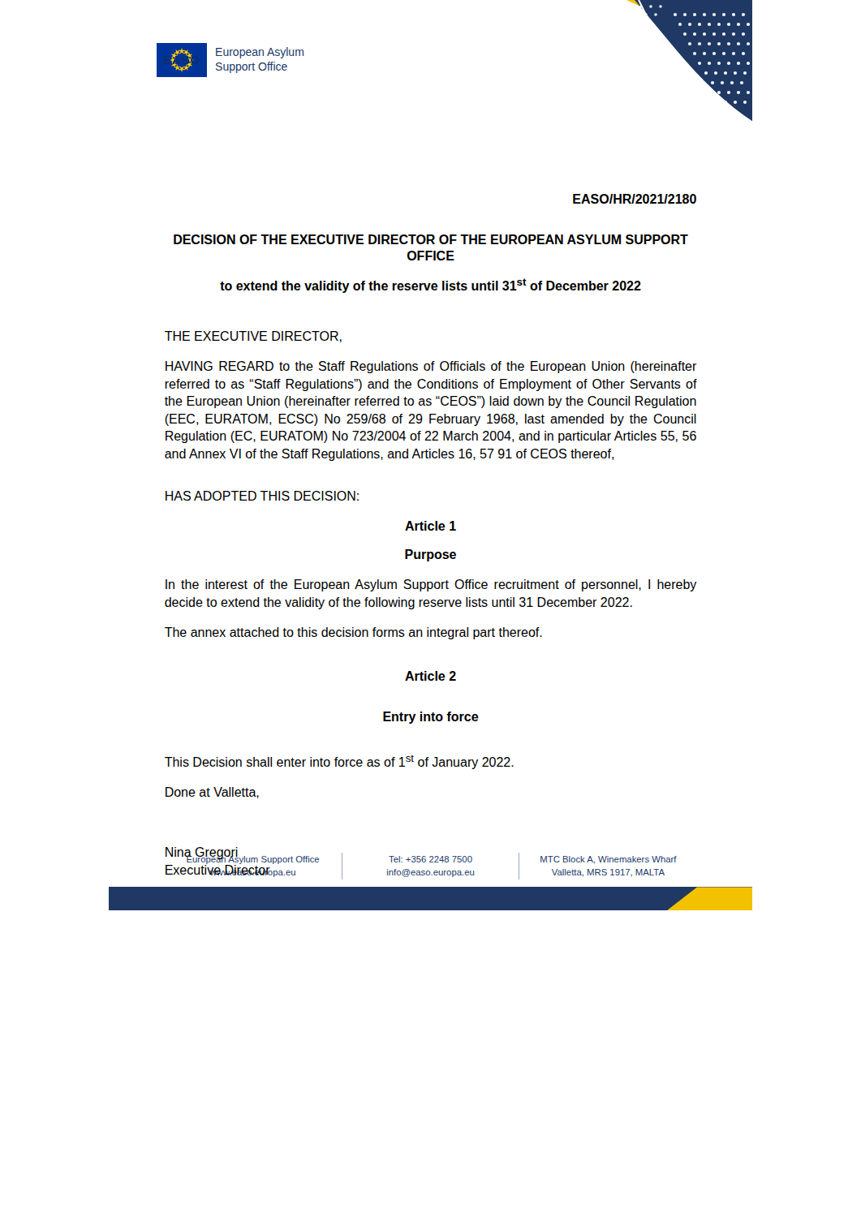EASO
European Asylum
Support Office
EASO/HR/2021/2180
DECISION OF THE EXECUTIVE DIRECTOR OF THE EUROPEAN ASYLUM SUPPORT OFFICE
to extend the validity of the reserve lists until 31st of December 2022
THE EXECUTIVE DIRECTOR,
HAVING REGARD to the Staff Regulations of Officials of the European Union (hereinafter referred to as “Staff Regulations”) and the Conditions of Employment of Other Servants of the European Union (hereinafter referred to as “CEOS”) laid down by the Council Regulation (EEC, EURATOM, ECSC) No 259/68 of 29 February 1968, last amended by the Council Regulation (EC, EURATOM) No 723/2004 of 22 March 2004, and in particular Articles 55, 56 and Annex VI of the Staff Regulations, and Articles 16, 57 91 of CEOS thereof,
HAS ADOPTED THIS DECISION:
Article 1
Purpose
In the interest of the European Asylum Support Office recruitment of personnel, I hereby decide to extend the validity of the following reserve lists until 31 December 2022.
The annex attached to this decision forms an integral part thereof.
Article 2
Entry into force
This Decision shall enter into force as of 1st of January 2022.
Done at Valletta,
Nina Gregori
Executive Director
European Asylum Support Office
www.easo.europa.eu
Tel: +356 2248 7500
info@easo.europa.eu
MTC Block A, Winemakers Wharf
Valletta, MRS 1917, MALTA